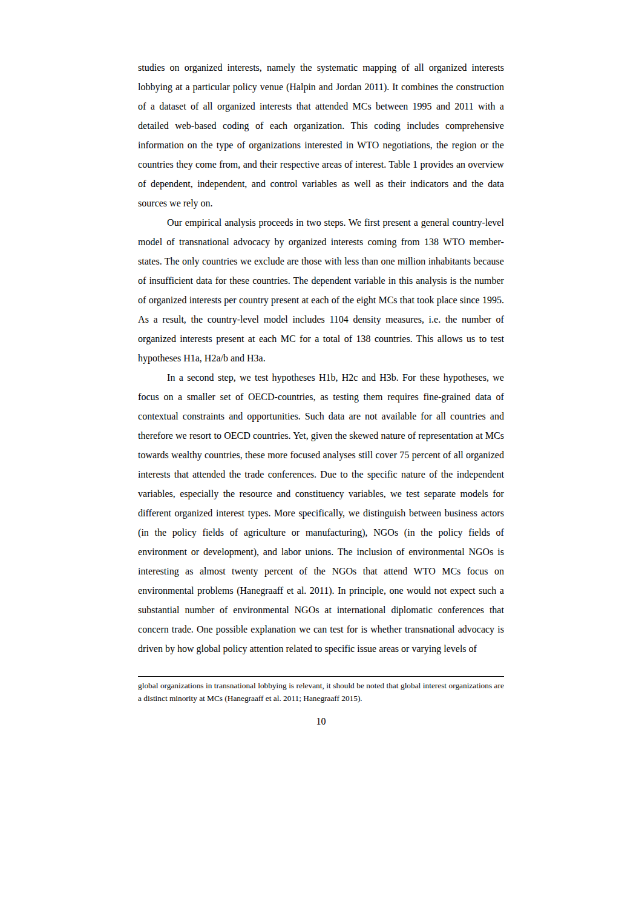studies on organized interests, namely the systematic mapping of all organized interests lobbying at a particular policy venue (Halpin and Jordan 2011). It combines the construction of a dataset of all organized interests that attended MCs between 1995 and 2011 with a detailed web-based coding of each organization. This coding includes comprehensive information on the type of organizations interested in WTO negotiations, the region or the countries they come from, and their respective areas of interest. Table 1 provides an overview of dependent, independent, and control variables as well as their indicators and the data sources we rely on.
Our empirical analysis proceeds in two steps. We first present a general country-level model of transnational advocacy by organized interests coming from 138 WTO member-states. The only countries we exclude are those with less than one million inhabitants because of insufficient data for these countries. The dependent variable in this analysis is the number of organized interests per country present at each of the eight MCs that took place since 1995. As a result, the country-level model includes 1104 density measures, i.e. the number of organized interests present at each MC for a total of 138 countries. This allows us to test hypotheses H1a, H2a/b and H3a.
In a second step, we test hypotheses H1b, H2c and H3b. For these hypotheses, we focus on a smaller set of OECD-countries, as testing them requires fine-grained data of contextual constraints and opportunities. Such data are not available for all countries and therefore we resort to OECD countries. Yet, given the skewed nature of representation at MCs towards wealthy countries, these more focused analyses still cover 75 percent of all organized interests that attended the trade conferences. Due to the specific nature of the independent variables, especially the resource and constituency variables, we test separate models for different organized interest types. More specifically, we distinguish between business actors (in the policy fields of agriculture or manufacturing), NGOs (in the policy fields of environment or development), and labor unions. The inclusion of environmental NGOs is interesting as almost twenty percent of the NGOs that attend WTO MCs focus on environmental problems (Hanegraaff et al. 2011). In principle, one would not expect such a substantial number of environmental NGOs at international diplomatic conferences that concern trade. One possible explanation we can test for is whether transnational advocacy is driven by how global policy attention related to specific issue areas or varying levels of
global organizations in transnational lobbying is relevant, it should be noted that global interest organizations are a distinct minority at MCs (Hanegraaff et al. 2011; Hanegraaff 2015).
10